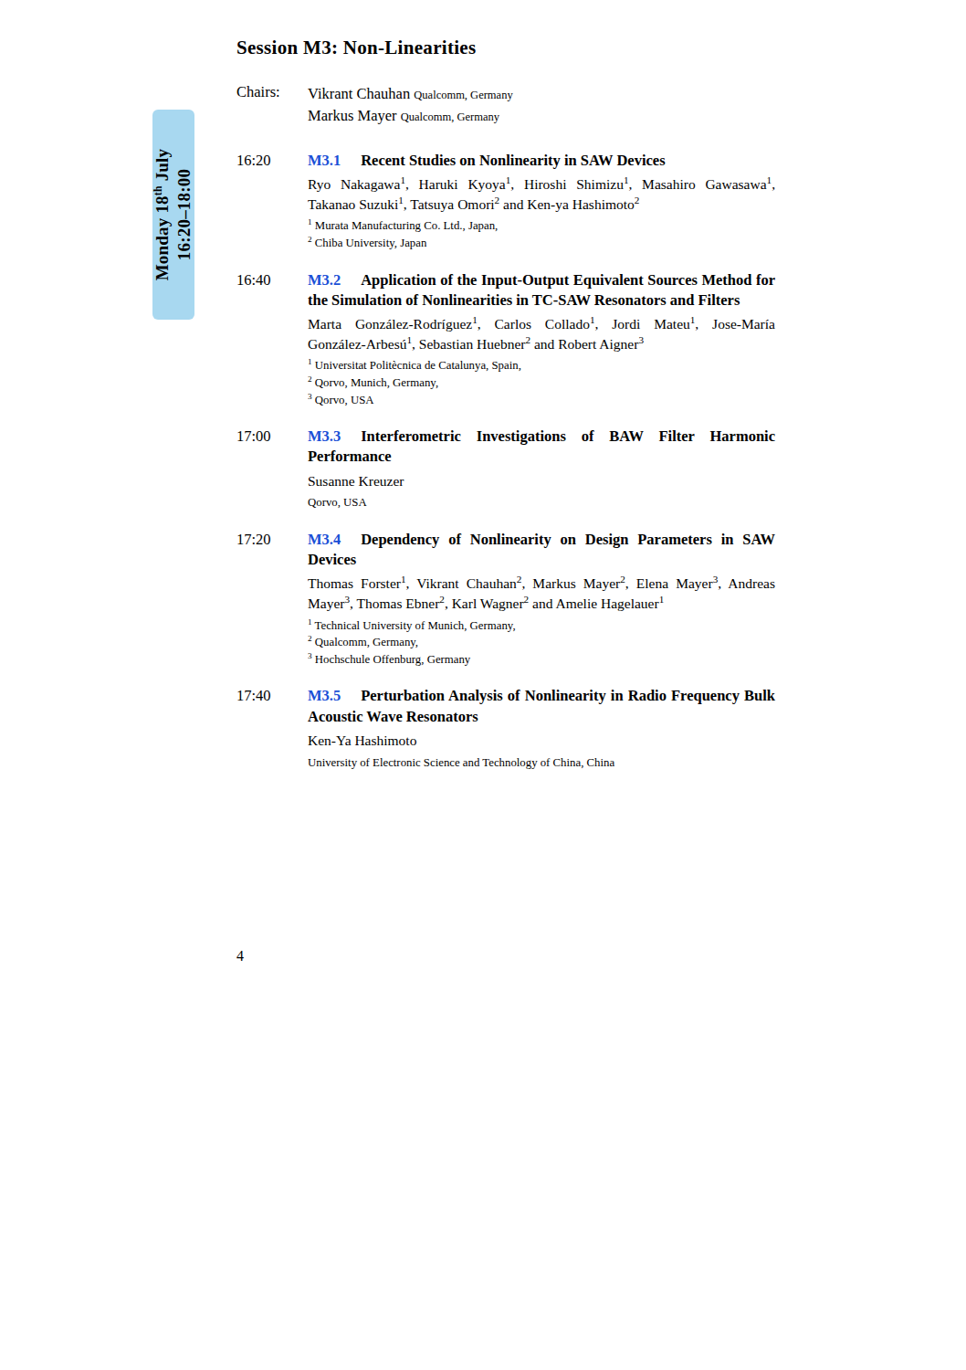Monday 18th July
16:20–18:00
Session M3: Non-Linearities
Chairs:
Vikrant Chauhan Qualcomm, Germany
Markus Mayer Qualcomm, Germany
16:20
M3.1 Recent Studies on Nonlinearity in SAW Devices
Ryo Nakagawa1, Haruki Kyoya1, Hiroshi Shimizu1, Masahiro Gawasawa1, Takanao Suzuki1, Tatsuya Omori2 and Ken-ya Hashimoto2
1 Murata Manufacturing Co. Ltd., Japan,
2 Chiba University, Japan
16:40
M3.2 Application of the Input-Output Equivalent Sources Method for the Simulation of Nonlinearities in TC-SAW Resonators and Filters
Marta González-Rodríguez1, Carlos Collado1, Jordi Mateu1, Jose-María González-Arbesú1, Sebastian Huebner2 and Robert Aigner3
1 Universitat Politècnica de Catalunya, Spain,
2 Qorvo, Munich, Germany,
3 Qorvo, USA
17:00
M3.3 Interferometric Investigations of BAW Filter Harmonic Performance
Susanne Kreuzer
Qorvo, USA
17:20
M3.4 Dependency of Nonlinearity on Design Parameters in SAW Devices
Thomas Forster1, Vikrant Chauhan2, Markus Mayer2, Elena Mayer3, Andreas Mayer3, Thomas Ebner2, Karl Wagner2 and Amelie Hagelauer1
1 Technical University of Munich, Germany,
2 Qualcomm, Germany,
3 Hochschule Offenburg, Germany
17:40
M3.5 Perturbation Analysis of Nonlinearity in Radio Frequency Bulk Acoustic Wave Resonators
Ken-Ya Hashimoto
University of Electronic Science and Technology of China, China
4